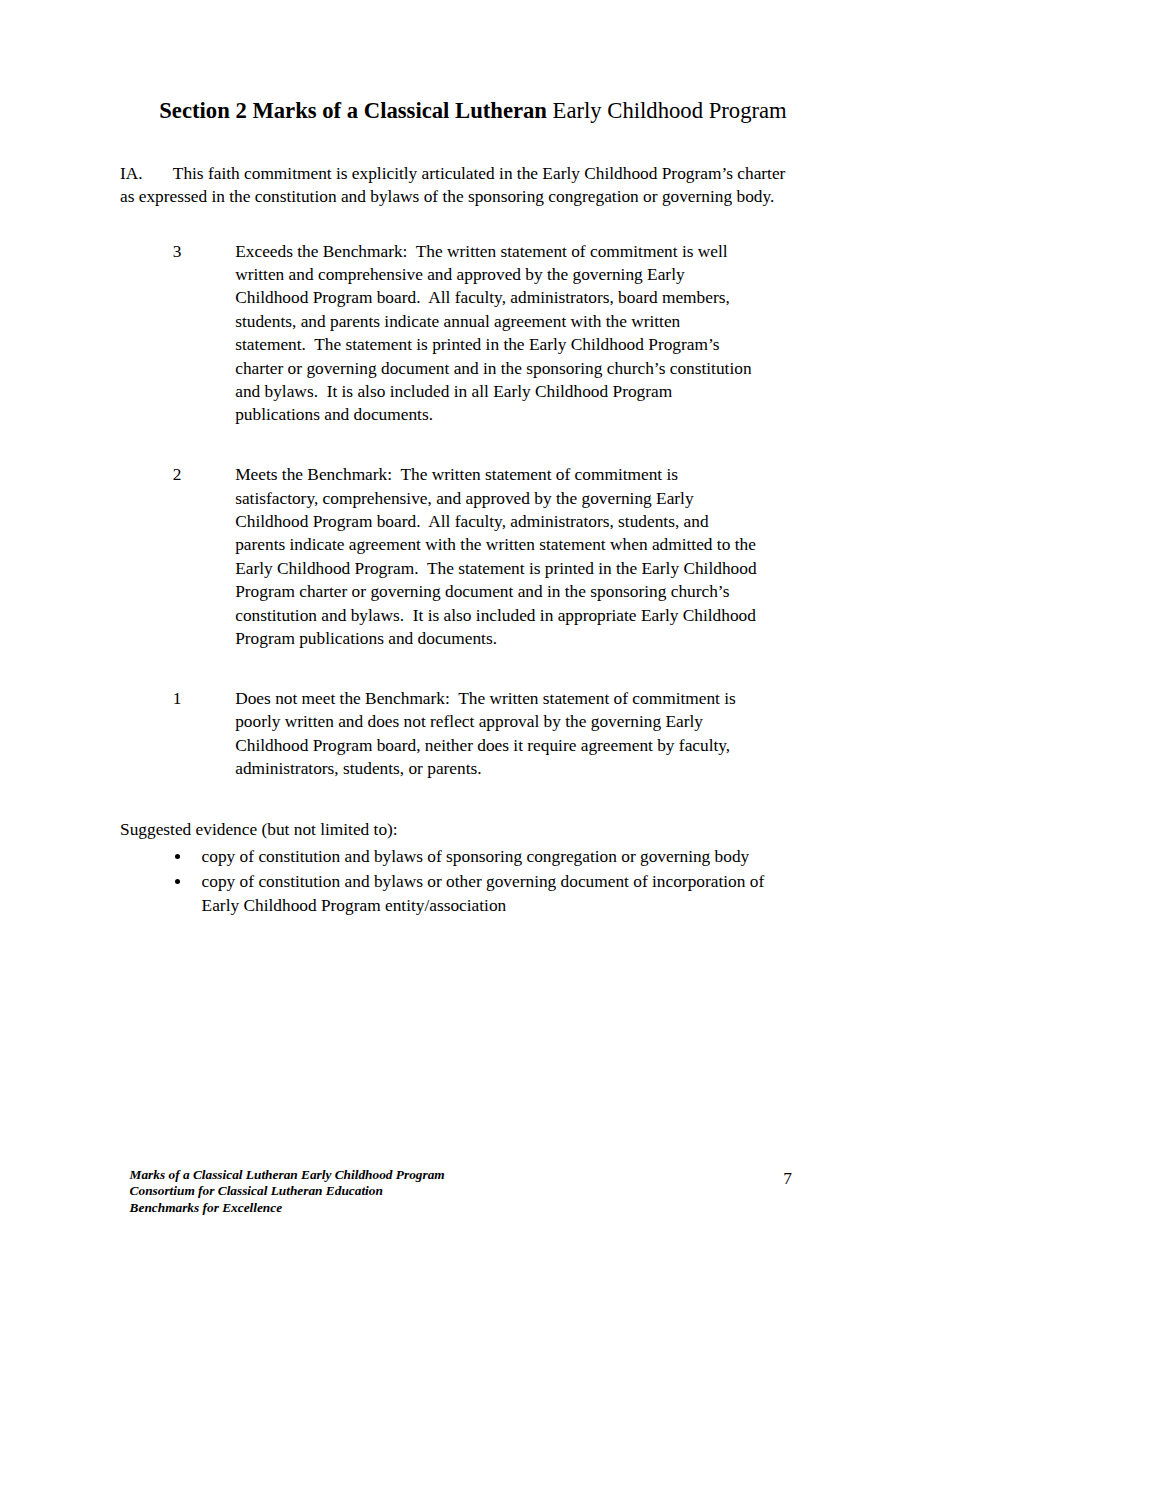Section 2 Marks of a Classical Lutheran Early Childhood Program
IA. This faith commitment is explicitly articulated in the Early Childhood Program’s charter as expressed in the constitution and bylaws of the sponsoring congregation or governing body.
| 3 | Exceeds the Benchmark: The written statement of commitment is well written and comprehensive and approved by the governing Early Childhood Program board. All faculty, administrators, board members, students, and parents indicate annual agreement with the written statement. The statement is printed in the Early Childhood Program’s charter or governing document and in the sponsoring church’s constitution and bylaws. It is also included in all Early Childhood Program publications and documents. |
| 2 | Meets the Benchmark: The written statement of commitment is satisfactory, comprehensive, and approved by the governing Early Childhood Program board. All faculty, administrators, students, and parents indicate agreement with the written statement when admitted to the Early Childhood Program. The statement is printed in the Early Childhood Program charter or governing document and in the sponsoring church’s constitution and bylaws. It is also included in appropriate Early Childhood Program publications and documents. |
| 1 | Does not meet the Benchmark: The written statement of commitment is poorly written and does not reflect approval by the governing Early Childhood Program board, neither does it require agreement by faculty, administrators, students, or parents. |
Suggested evidence (but not limited to):
copy of constitution and bylaws of sponsoring congregation or governing body
copy of constitution and bylaws or other governing document of incorporation of Early Childhood Program entity/association
Marks of a Classical Lutheran Early Childhood Program
Consortium for Classical Lutheran Education
Benchmarks for Excellence
7